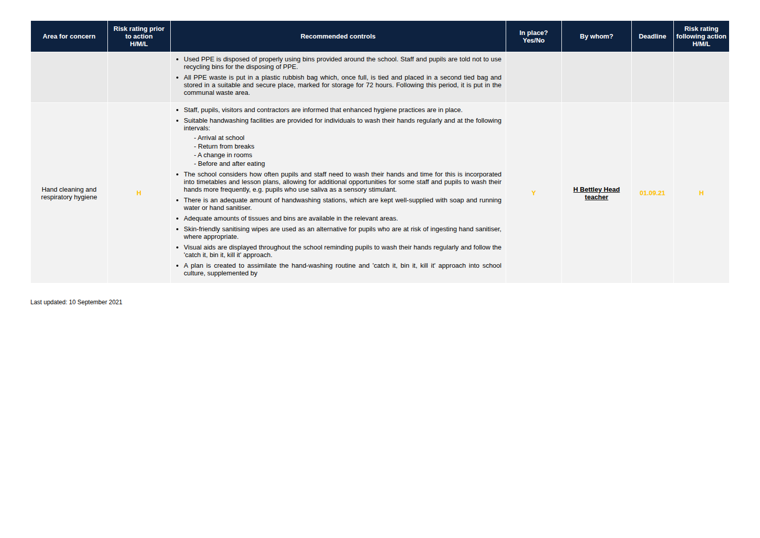| Area for concern | Risk rating prior to action H/M/L | Recommended controls | In place? Yes/No | By whom? | Deadline | Risk rating following action H/M/L |
| --- | --- | --- | --- | --- | --- | --- |
| | | Used PPE is disposed of properly using bins provided around the school. Staff and pupils are told not to use recycling bins for the disposing of PPE. All PPE waste is put in a plastic rubbish bag which, once full, is tied and placed in a second tied bag and stored in a suitable and secure place, marked for storage for 72 hours. Following this period, it is put in the communal waste area. | | | | |
| Hand cleaning and respiratory hygiene | H | Staff, pupils, visitors and contractors are informed that enhanced hygiene practices are in place. Suitable handwashing facilities are provided for individuals to wash their hands regularly and at the following intervals: Arrival at school Return from breaks A change in rooms Before and after eating The school considers how often pupils and staff need to wash their hands and time for this is incorporated into timetables and lesson plans, allowing for additional opportunities for some staff and pupils to wash their hands more frequently, e.g. pupils who use saliva as a sensory stimulant. There is an adequate amount of handwashing stations, which are kept well-supplied with soap and running water or hand sanitiser. Adequate amounts of tissues and bins are available in the relevant areas. Skin-friendly sanitising wipes are used as an alternative for pupils who are at risk of ingesting hand sanitiser, where appropriate. Visual aids are displayed throughout the school reminding pupils to wash their hands regularly and follow the 'catch it, bin it, kill it' approach. A plan is created to assimilate the hand-washing routine and 'catch it, bin it, kill it' approach into school culture, supplemented by | Y | H Bettley Head teacher | 01.09.21 | H |
Last updated: 10 September 2021